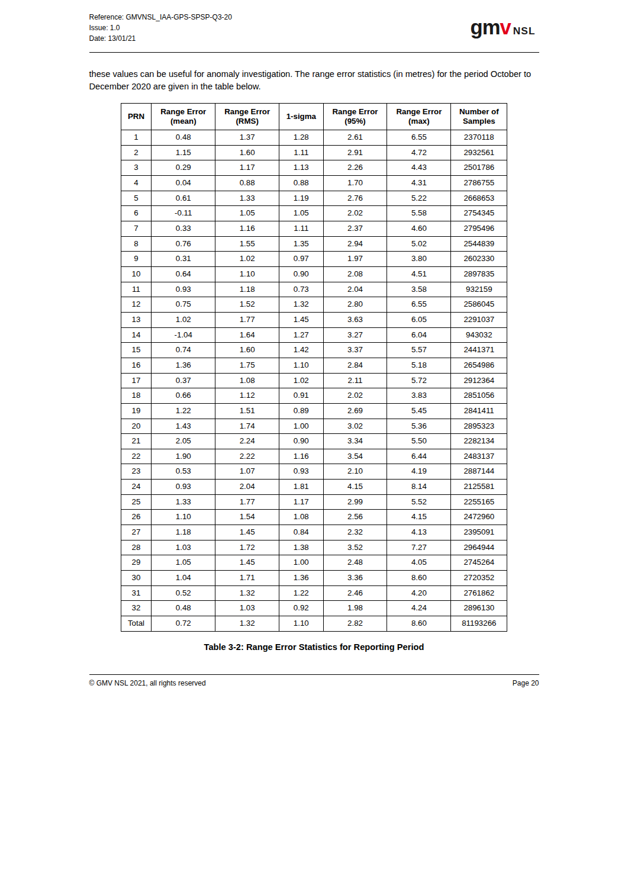Reference: GMVNSL_IAA-GPS-SPSP-Q3-20
Issue: 1.0
Date: 13/01/21
gm v NSL
these values can be useful for anomaly investigation. The range error statistics (in metres) for the period October to December 2020 are given in the table below.
| PRN | Range Error (mean) | Range Error (RMS) | 1-sigma | Range Error (95%) | Range Error (max) | Number of Samples |
| --- | --- | --- | --- | --- | --- | --- |
| 1 | 0.48 | 1.37 | 1.28 | 2.61 | 6.55 | 2370118 |
| 2 | 1.15 | 1.60 | 1.11 | 2.91 | 4.72 | 2932561 |
| 3 | 0.29 | 1.17 | 1.13 | 2.26 | 4.43 | 2501786 |
| 4 | 0.04 | 0.88 | 0.88 | 1.70 | 4.31 | 2786755 |
| 5 | 0.61 | 1.33 | 1.19 | 2.76 | 5.22 | 2668653 |
| 6 | -0.11 | 1.05 | 1.05 | 2.02 | 5.58 | 2754345 |
| 7 | 0.33 | 1.16 | 1.11 | 2.37 | 4.60 | 2795496 |
| 8 | 0.76 | 1.55 | 1.35 | 2.94 | 5.02 | 2544839 |
| 9 | 0.31 | 1.02 | 0.97 | 1.97 | 3.80 | 2602330 |
| 10 | 0.64 | 1.10 | 0.90 | 2.08 | 4.51 | 2897835 |
| 11 | 0.93 | 1.18 | 0.73 | 2.04 | 3.58 | 932159 |
| 12 | 0.75 | 1.52 | 1.32 | 2.80 | 6.55 | 2586045 |
| 13 | 1.02 | 1.77 | 1.45 | 3.63 | 6.05 | 2291037 |
| 14 | -1.04 | 1.64 | 1.27 | 3.27 | 6.04 | 943032 |
| 15 | 0.74 | 1.60 | 1.42 | 3.37 | 5.57 | 2441371 |
| 16 | 1.36 | 1.75 | 1.10 | 2.84 | 5.18 | 2654986 |
| 17 | 0.37 | 1.08 | 1.02 | 2.11 | 5.72 | 2912364 |
| 18 | 0.66 | 1.12 | 0.91 | 2.02 | 3.83 | 2851056 |
| 19 | 1.22 | 1.51 | 0.89 | 2.69 | 5.45 | 2841411 |
| 20 | 1.43 | 1.74 | 1.00 | 3.02 | 5.36 | 2895323 |
| 21 | 2.05 | 2.24 | 0.90 | 3.34 | 5.50 | 2282134 |
| 22 | 1.90 | 2.22 | 1.16 | 3.54 | 6.44 | 2483137 |
| 23 | 0.53 | 1.07 | 0.93 | 2.10 | 4.19 | 2887144 |
| 24 | 0.93 | 2.04 | 1.81 | 4.15 | 8.14 | 2125581 |
| 25 | 1.33 | 1.77 | 1.17 | 2.99 | 5.52 | 2255165 |
| 26 | 1.10 | 1.54 | 1.08 | 2.56 | 4.15 | 2472960 |
| 27 | 1.18 | 1.45 | 0.84 | 2.32 | 4.13 | 2395091 |
| 28 | 1.03 | 1.72 | 1.38 | 3.52 | 7.27 | 2964944 |
| 29 | 1.05 | 1.45 | 1.00 | 2.48 | 4.05 | 2745264 |
| 30 | 1.04 | 1.71 | 1.36 | 3.36 | 8.60 | 2720352 |
| 31 | 0.52 | 1.32 | 1.22 | 2.46 | 4.20 | 2761862 |
| 32 | 0.48 | 1.03 | 0.92 | 1.98 | 4.24 | 2896130 |
| Total | 0.72 | 1.32 | 1.10 | 2.82 | 8.60 | 81193266 |
Table 3-2: Range Error Statistics for Reporting Period
© GMV NSL 2021, all rights reserved Page 20